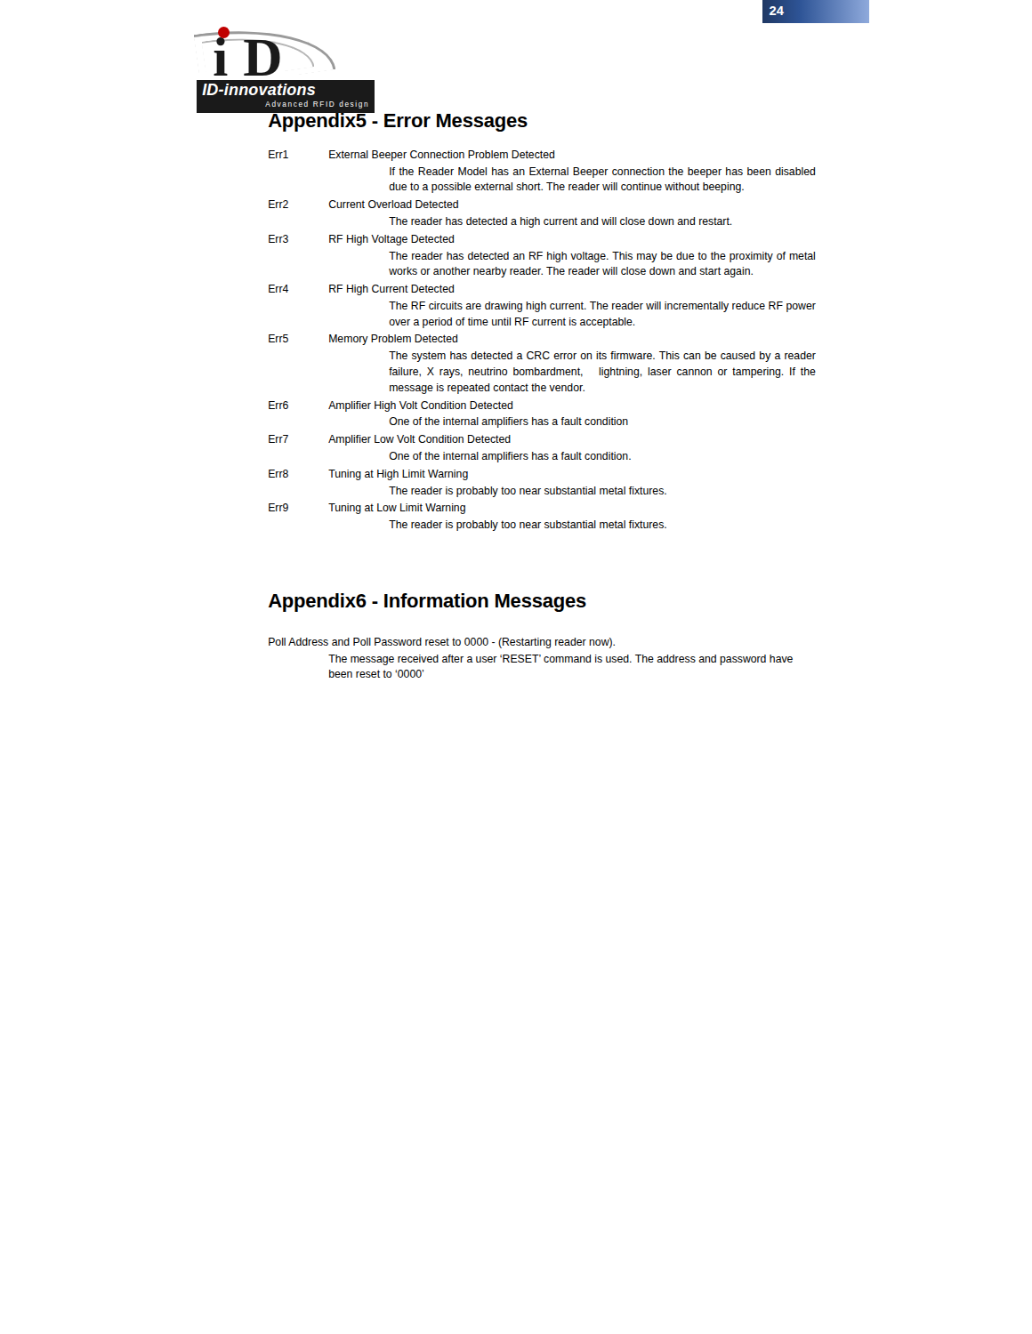24
i
D
ID-innovations
Advanced RFID design
Appendix5 - Error Messages
| Err1 | External Beeper Connection Problem Detected |
| If the Reader Model has an External Beeper connection the beeper has been disabled due to a possible external short. The reader will continue without beeping. |
| Err2 | Current Overload Detected |
| The reader has detected a high current and will close down and restart. |
| Err3 | RF High Voltage Detected |
| The reader has detected an RF high voltage. This may be due to the proximity of metal works or another nearby reader. The reader will close down and start again. |
| Err4 | RF High Current Detected |
| The RF circuits are drawing high current. The reader will incrementally reduce RF power over a period of time until RF current is acceptable. |
| Err5 | Memory Problem Detected |
| The system has detected a CRC error on its firmware. This can be caused by a reader failure, X rays, neutrino bombardment, lightning, laser cannon or tampering. If the message is repeated contact the vendor. |
| Err6 | Amplifier High Volt Condition Detected |
| One of the internal amplifiers has a fault condition |
| Err7 | Amplifier Low Volt Condition Detected |
| One of the internal amplifiers has a fault condition. |
| Err8 | Tuning at High Limit Warning |
| The reader is probably too near substantial metal fixtures. |
| Err9 | Tuning at Low Limit Warning |
| The reader is probably too near substantial metal fixtures. |
Appendix6 - Information Messages
Poll Address and Poll Password reset to 0000 - (Restarting reader now).
The message received after a user ‘RESET’ command is used. The address and password have been reset to ‘0000’